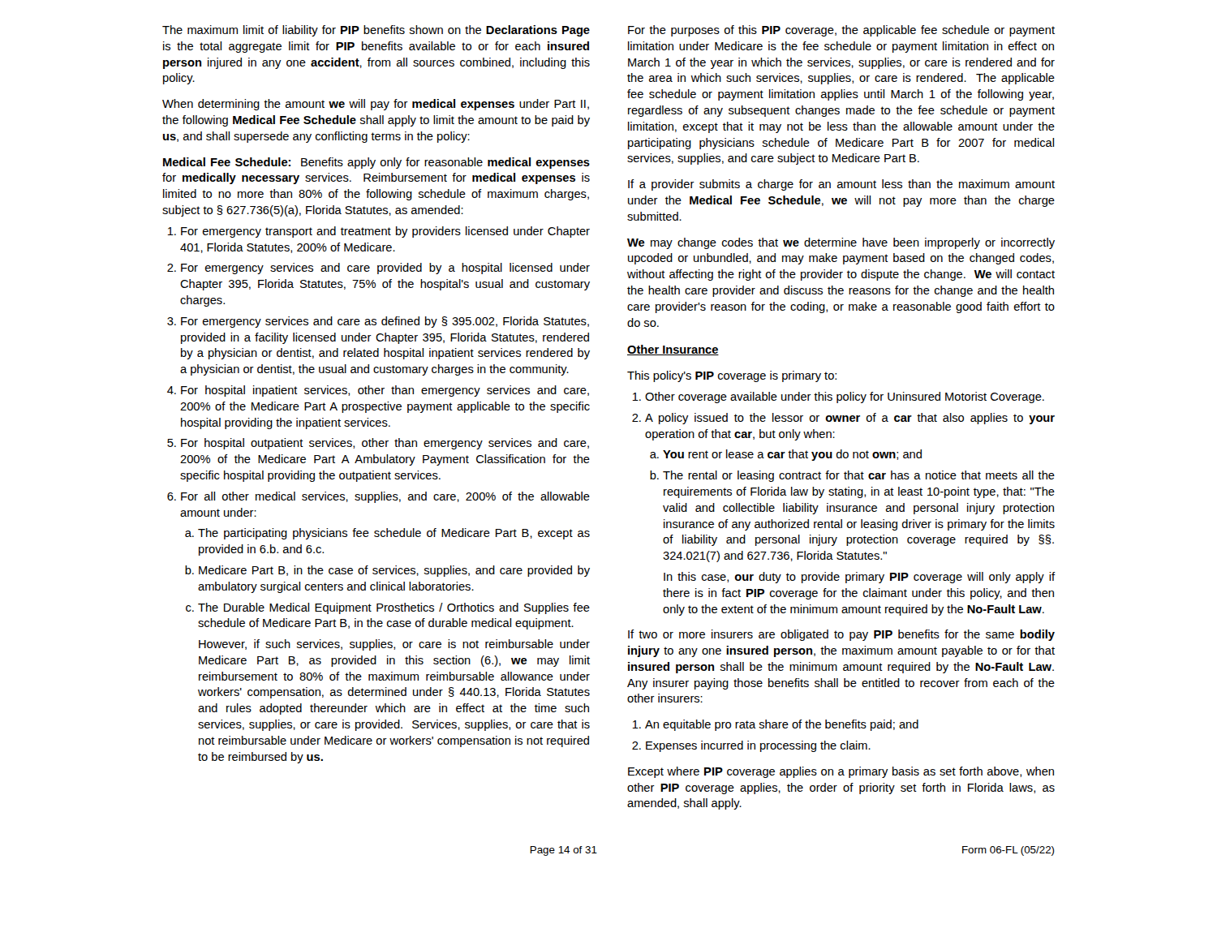The maximum limit of liability for PIP benefits shown on the Declarations Page is the total aggregate limit for PIP benefits available to or for each insured person injured in any one accident, from all sources combined, including this policy.
When determining the amount we will pay for medical expenses under Part II, the following Medical Fee Schedule shall apply to limit the amount to be paid by us, and shall supersede any conflicting terms in the policy:
Medical Fee Schedule: Benefits apply only for reasonable medical expenses for medically necessary services. Reimbursement for medical expenses is limited to no more than 80% of the following schedule of maximum charges, subject to § 627.736(5)(a), Florida Statutes, as amended:
For emergency transport and treatment by providers licensed under Chapter 401, Florida Statutes, 200% of Medicare.
For emergency services and care provided by a hospital licensed under Chapter 395, Florida Statutes, 75% of the hospital's usual and customary charges.
For emergency services and care as defined by § 395.002, Florida Statutes, provided in a facility licensed under Chapter 395, Florida Statutes, rendered by a physician or dentist, and related hospital inpatient services rendered by a physician or dentist, the usual and customary charges in the community.
For hospital inpatient services, other than emergency services and care, 200% of the Medicare Part A prospective payment applicable to the specific hospital providing the inpatient services.
For hospital outpatient services, other than emergency services and care, 200% of the Medicare Part A Ambulatory Payment Classification for the specific hospital providing the outpatient services.
For all other medical services, supplies, and care, 200% of the allowable amount under:
The participating physicians fee schedule of Medicare Part B, except as provided in 6.b. and 6.c.
Medicare Part B, in the case of services, supplies, and care provided by ambulatory surgical centers and clinical laboratories.
The Durable Medical Equipment Prosthetics / Orthotics and Supplies fee schedule of Medicare Part B, in the case of durable medical equipment.
However, if such services, supplies, or care is not reimbursable under Medicare Part B, as provided in this section (6.), we may limit reimbursement to 80% of the maximum reimbursable allowance under workers' compensation, as determined under § 440.13, Florida Statutes and rules adopted thereunder which are in effect at the time such services, supplies, or care is provided. Services, supplies, or care that is not reimbursable under Medicare or workers' compensation is not required to be reimbursed by us.
For the purposes of this PIP coverage, the applicable fee schedule or payment limitation under Medicare is the fee schedule or payment limitation in effect on March 1 of the year in which the services, supplies, or care is rendered and for the area in which such services, supplies, or care is rendered. The applicable fee schedule or payment limitation applies until March 1 of the following year, regardless of any subsequent changes made to the fee schedule or payment limitation, except that it may not be less than the allowable amount under the participating physicians schedule of Medicare Part B for 2007 for medical services, supplies, and care subject to Medicare Part B.
If a provider submits a charge for an amount less than the maximum amount under the Medical Fee Schedule, we will not pay more than the charge submitted.
We may change codes that we determine have been improperly or incorrectly upcoded or unbundled, and may make payment based on the changed codes, without affecting the right of the provider to dispute the change. We will contact the health care provider and discuss the reasons for the change and the health care provider's reason for the coding, or make a reasonable good faith effort to do so.
Other Insurance
This policy's PIP coverage is primary to:
Other coverage available under this policy for Uninsured Motorist Coverage.
A policy issued to the lessor or owner of a car that also applies to your operation of that car, but only when:
You rent or lease a car that you do not own; and
The rental or leasing contract for that car has a notice that meets all the requirements of Florida law by stating, in at least 10-point type, that: "The valid and collectible liability insurance and personal injury protection insurance of any authorized rental or leasing driver is primary for the limits of liability and personal injury protection coverage required by §§. 324.021(7) and 627.736, Florida Statutes."
In this case, our duty to provide primary PIP coverage will only apply if there is in fact PIP coverage for the claimant under this policy, and then only to the extent of the minimum amount required by the No-Fault Law.
If two or more insurers are obligated to pay PIP benefits for the same bodily injury to any one insured person, the maximum amount payable to or for that insured person shall be the minimum amount required by the No-Fault Law. Any insurer paying those benefits shall be entitled to recover from each of the other insurers:
An equitable pro rata share of the benefits paid; and
Expenses incurred in processing the claim.
Except where PIP coverage applies on a primary basis as set forth above, when other PIP coverage applies, the order of priority set forth in Florida laws, as amended, shall apply.
Page 14 of 31
Form 06-FL (05/22)